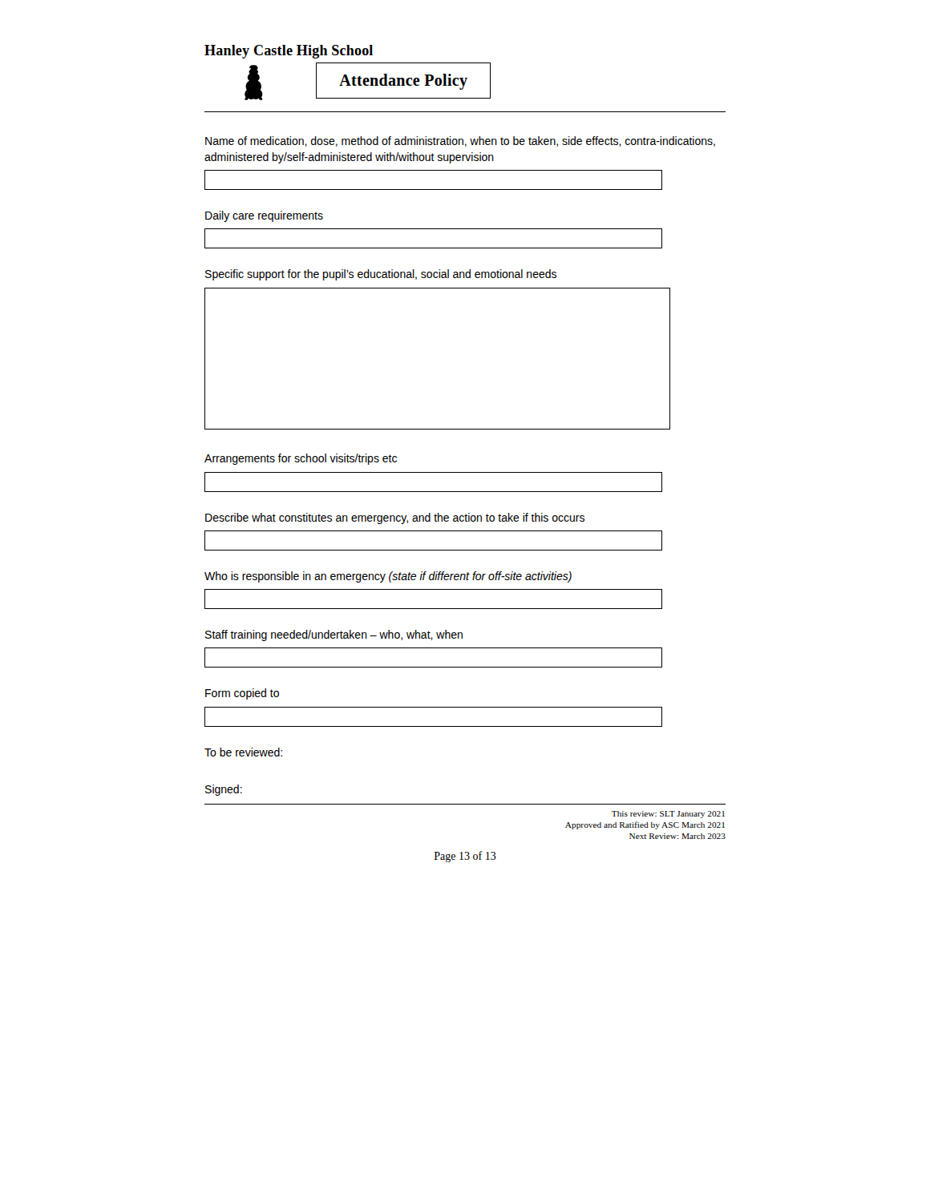Hanley Castle High School
Attendance Policy
Name of medication, dose, method of administration, when to be taken, side effects, contra-indications, administered by/self-administered with/without supervision
Daily care requirements
Specific support for the pupil’s educational, social and emotional needs
Arrangements for school visits/trips etc
Describe what constitutes an emergency, and the action to take if this occurs
Who is responsible in an emergency (state if different for off-site activities)
Staff training needed/undertaken – who, what, when
Form copied to
To be reviewed:
Signed:
This review: SLT January 2021
Approved and Ratified by ASC March 2021
Next Review: March 2023
Page 13 of 13